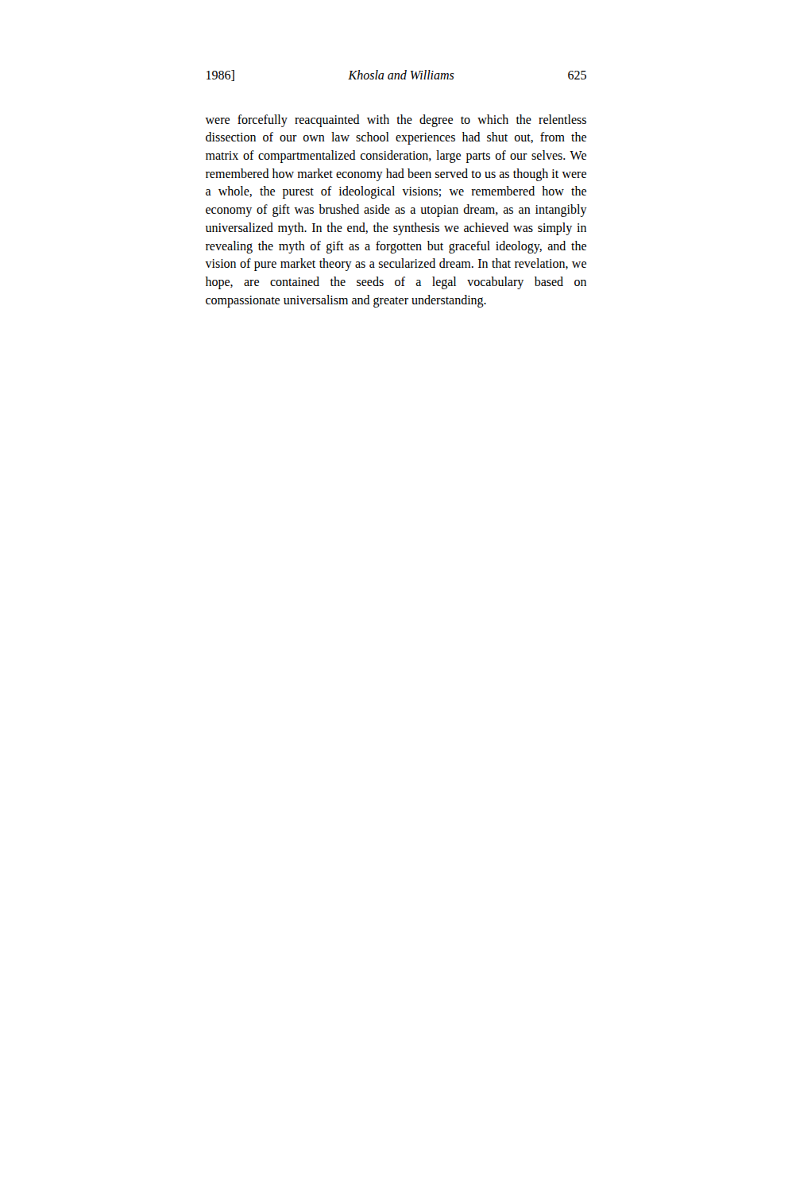1986] Khosla and Williams 625
were forcefully reacquainted with the degree to which the relentless dissection of our own law school experiences had shut out, from the matrix of compartmentalized consideration, large parts of our selves. We remembered how market economy had been served to us as though it were a whole, the purest of ideological visions; we remembered how the economy of gift was brushed aside as a utopian dream, as an intangibly universalized myth. In the end, the synthesis we achieved was simply in revealing the myth of gift as a forgotten but graceful ideology, and the vision of pure market theory as a secularized dream. In that revelation, we hope, are contained the seeds of a legal vocabulary based on compassionate universalism and greater understanding.